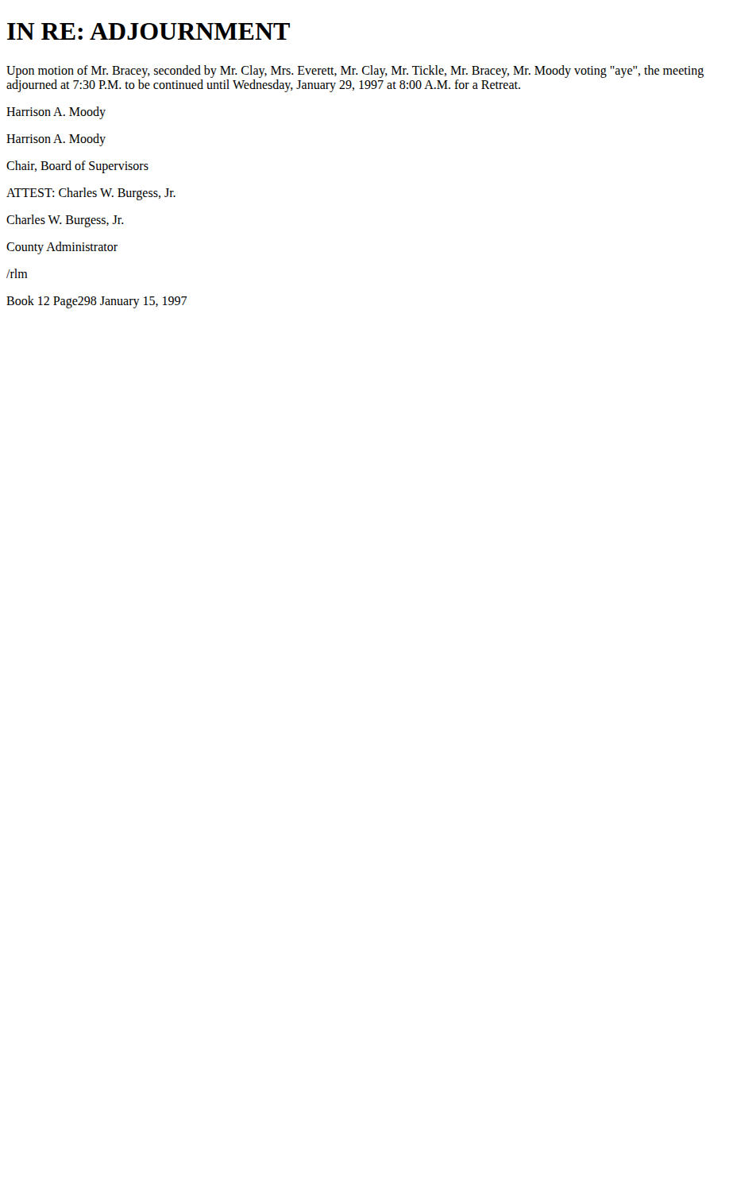IN RE: ADJOURNMENT
Upon motion of Mr. Bracey, seconded by Mr. Clay, Mrs. Everett, Mr. Clay, Mr. Tickle, Mr. Bracey, Mr. Moody voting "aye", the meeting adjourned at 7:30 P.M. to be continued until Wednesday, January 29, 1997 at 8:00 A.M. for a Retreat.
Harrison A. Moody
Harrison A. Moody
Chair, Board of Supervisors
ATTEST: Charles W. Burgess, Jr.
Charles W. Burgess, Jr.
County Administrator
/rlm
Book 12 Page298 January 15, 1997